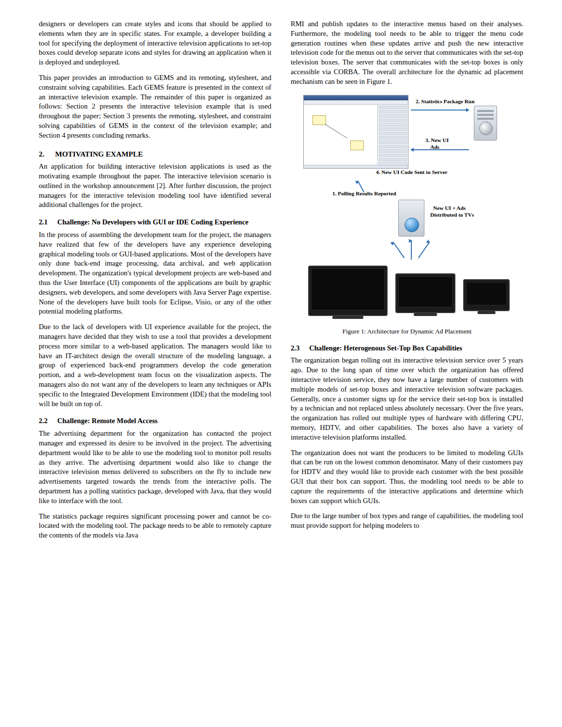designers or developers can create styles and icons that should be applied to elements when they are in specific states. For example, a developer building a tool for specifying the deployment of interactive television applications to set-top boxes could develop separate icons and styles for drawing an application when it is deployed and undeployed.
This paper provides an introduction to GEMS and its remoting, stylesheet, and constraint solving capabilities. Each GEMS feature is presented in the context of an interactive television example. The remainder of this paper is organized as follows: Section 2 presents the interactive television example that is used throughout the paper; Section 3 presents the remoting, stylesheet, and constraint solving capabilities of GEMS in the context of the television example; and Section 4 presents concluding remarks.
2. MOTIVATING EXAMPLE
An application for building interactive television applications is used as the motivating example throughout the paper. The interactive television scenario is outlined in the workshop announcement [2]. After further discussion, the project managers for the interactive television modeling tool have identified several additional challenges for the project.
2.1 Challenge: No Developers with GUI or IDE Coding Experience
In the process of assembling the development team for the project, the managers have realized that few of the developers have any experience developing graphical modeling tools or GUI-based applications. Most of the developers have only done back-end image processing, data archival, and web application development. The organization's typical development projects are web-based and thus the User Interface (UI) components of the applications are built by graphic designers, web developers, and some developers with Java Server Page expertise. None of the developers have built tools for Eclipse, Visio, or any of the other potential modeling platforms.
Due to the lack of developers with UI experience available for the project, the managers have decided that they wish to use a tool that provides a development process more similar to a web-based application. The managers would like to have an IT-architect design the overall structure of the modeling language, a group of experienced back-end programmers develop the code generation portion, and a web-development team focus on the visualization aspects. The managers also do not want any of the developers to learn any techniques or APIs specific to the Integrated Development Environment (IDE) that the modeling tool will be built on top of.
2.2 Challenge: Remote Model Access
The advertising department for the organization has contacted the project manager and expressed its desire to be involved in the project. The advertising department would like to be able to use the modeling tool to monitor poll results as they arrive. The advertising department would also like to change the interactive television menus delivered to subscribers on the fly to include new advertisements targeted towards the trends from the interactive polls. The department has a polling statistics package, developed with Java, that they would like to interface with the tool.
The statistics package requires significant processing power and cannot be co-located with the modeling tool. The package needs to be able to remotely capture the contents of the models via Java
RMI and publish updates to the interactive menus based on their analyses. Furthermore, the modeling tool needs to be able to trigger the menu code generation routines when these updates arrive and push the new interactive television code for the menus out to the server that communicates with the set-top television boxes. The server that communicates with the set-top boxes is only accessible via CORBA. The overall architecture for the dynamic ad placement mechanism can be seen in Figure 1.
2. Statistics Package Run
3. New UI
Ads
4. New UI Code Sent to Server
1. Polling Results Reported
New UI + Ads
Distributed to TVs
Figure 1: Architecture for Dynamic Ad Placement
2.3 Challenge: Heterogenous Set-Top Box Capabilities
The organization began rolling out its interactive television service over 5 years ago. Due to the long span of time over which the organization has offered interactive television service, they now have a large number of customers with multiple models of set-top boxes and interactive television software packages. Generally, once a customer signs up for the service their set-top box is installed by a technician and not replaced unless absolutely necessary. Over the five years, the organization has rolled out multiple types of hardware with differing CPU, memory, HDTV, and other capabilities. The boxes also have a variety of interactive television platforms installed.
The organization does not want the producers to be limited to modeling GUIs that can be run on the lowest common denominator. Many of their customers pay for HDTV and they would like to provide each customer with the best possible GUI that their box can support. Thus, the modeling tool needs to be able to capture the requirements of the interactive applications and determine which boxes can support which GUIs.
Due to the large number of box types and range of capabilities, the modeling tool must provide support for helping modelers to